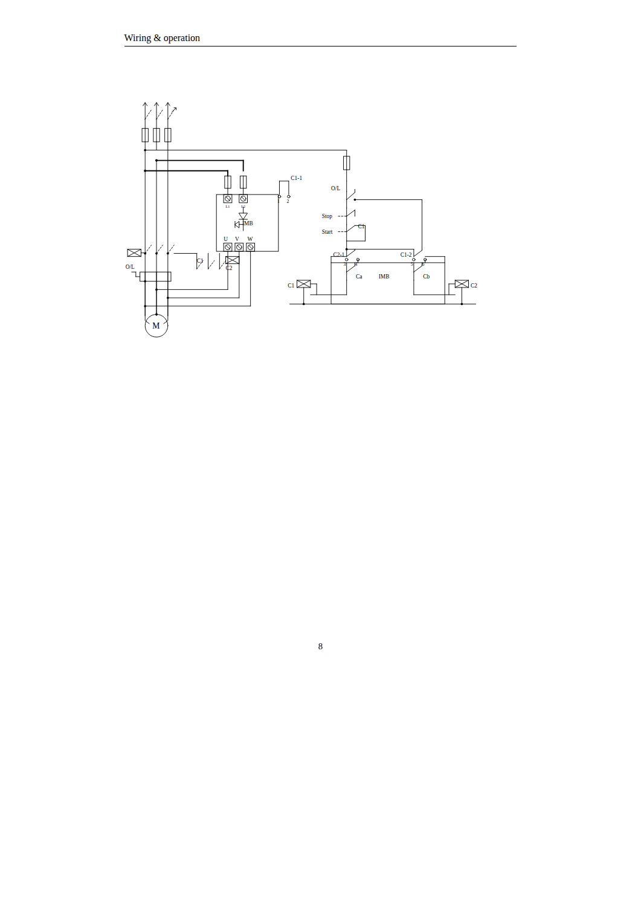Wiring & operation
L1 L2 IMB U V W 1 2 C1-1 C1 C2 O/L M O/L Stop Start C1 C2-1 C1-2 3 4 5 6 Ca Cb IMB C1 C2
8